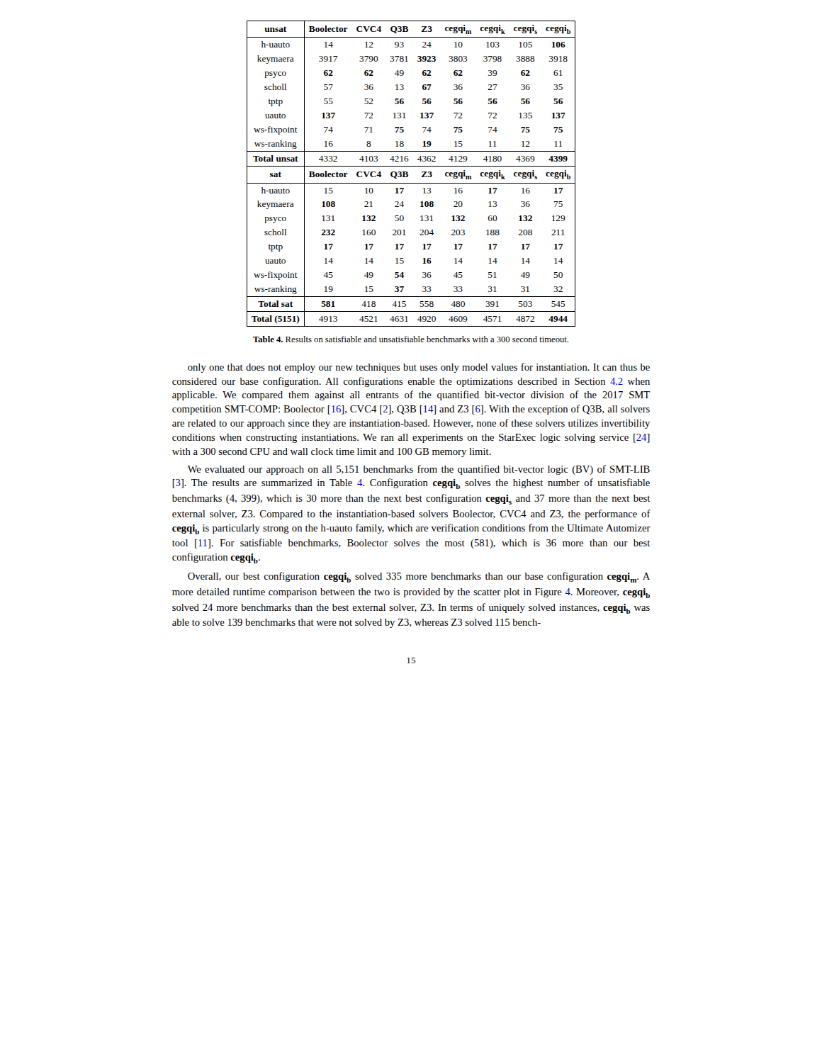| unsat | Boolector | CVC4 | Q3B | Z3 | cegqi m | cegqi k | cegqi s | cegqi b |
| --- | --- | --- | --- | --- | --- | --- | --- | --- |
| h-uauto | 14 | 12 | 93 | 24 | 10 | 103 | 105 | 106 |
| keymaera | 3917 | 3790 | 3781 | 3923 | 3803 | 3798 | 3888 | 3918 |
| psyco | 62 | 62 | 49 | 62 | 62 | 39 | 62 | 61 |
| scholl | 57 | 36 | 13 | 67 | 36 | 27 | 36 | 35 |
| tptp | 55 | 52 | 56 | 56 | 56 | 56 | 56 | 56 |
| uauto | 137 | 72 | 131 | 137 | 72 | 72 | 135 | 137 |
| ws-fixpoint | 74 | 71 | 75 | 74 | 75 | 74 | 75 | 75 |
| ws-ranking | 16 | 8 | 18 | 19 | 15 | 11 | 12 | 11 |
| Total unsat | 4332 | 4103 | 4216 | 4362 | 4129 | 4180 | 4369 | 4399 |
| sat | Boolector | CVC4 | Q3B | Z3 | cegqi m | cegqi k | cegqi s | cegqi b |
| h-uauto | 15 | 10 | 17 | 13 | 16 | 17 | 16 | 17 |
| keymaera | 108 | 21 | 24 | 108 | 20 | 13 | 36 | 75 |
| psyco | 131 | 132 | 50 | 131 | 132 | 60 | 132 | 129 |
| scholl | 232 | 160 | 201 | 204 | 203 | 188 | 208 | 211 |
| tptp | 17 | 17 | 17 | 17 | 17 | 17 | 17 | 17 |
| uauto | 14 | 14 | 15 | 16 | 14 | 14 | 14 | 14 |
| ws-fixpoint | 45 | 49 | 54 | 36 | 45 | 51 | 49 | 50 |
| ws-ranking | 19 | 15 | 37 | 33 | 33 | 31 | 31 | 32 |
| Total sat | 581 | 418 | 415 | 558 | 480 | 391 | 503 | 545 |
| Total (5151) | 4913 | 4521 | 4631 | 4920 | 4609 | 4571 | 4872 | 4944 |
Table 4. Results on satisfiable and unsatisfiable benchmarks with a 300 second timeout.
only one that does not employ our new techniques but uses only model values for instantiation. It can thus be considered our base configuration. All configurations enable the optimizations described in Section 4.2 when applicable. We compared them against all entrants of the quantified bit-vector division of the 2017 SMT competition SMT-COMP: Boolector [16], CVC4 [2], Q3B [14] and Z3 [6]. With the exception of Q3B, all solvers are related to our approach since they are instantiation-based. However, none of these solvers utilizes invertibility conditions when constructing instantiations. We ran all experiments on the StarExec logic solving service [24] with a 300 second CPU and wall clock time limit and 100 GB memory limit.
We evaluated our approach on all 5,151 benchmarks from the quantified bit-vector logic (BV) of SMT-LIB [3]. The results are summarized in Table 4. Configuration cegqib solves the highest number of unsatisfiable benchmarks (4, 399), which is 30 more than the next best configuration cegqis and 37 more than the next best external solver, Z3. Compared to the instantiation-based solvers Boolector, CVC4 and Z3, the performance of cegqib is particularly strong on the h-uauto family, which are verification conditions from the Ultimate Automizer tool [11]. For satisfiable benchmarks, Boolector solves the most (581), which is 36 more than our best configuration cegqib.
Overall, our best configuration cegqib solved 335 more benchmarks than our base configuration cegqim. A more detailed runtime comparison between the two is provided by the scatter plot in Figure 4. Moreover, cegqib solved 24 more benchmarks than the best external solver, Z3. In terms of uniquely solved instances, cegqib was able to solve 139 benchmarks that were not solved by Z3, whereas Z3 solved 115 bench-
15